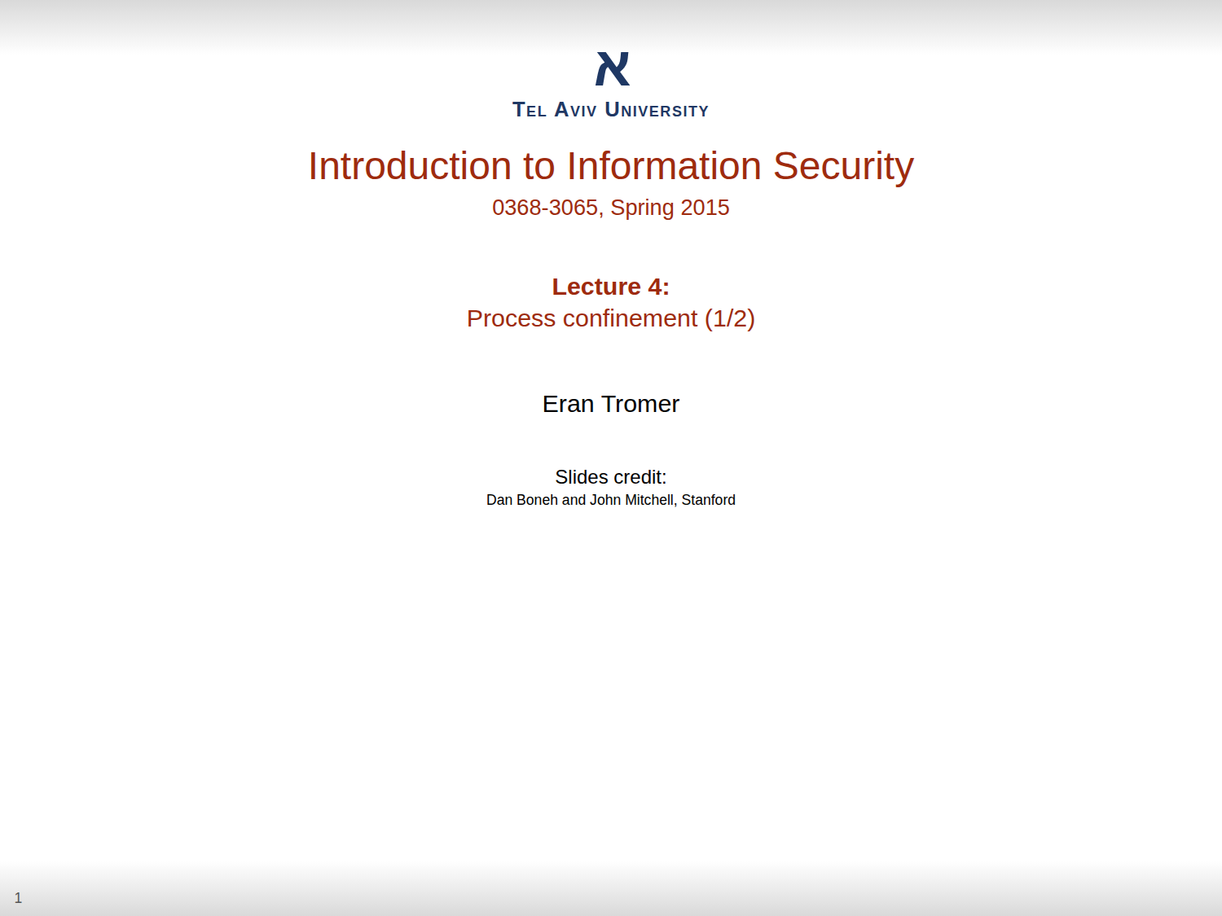א
Tel Aviv University
Introduction to Information Security
0368-3065, Spring 2015
Lecture 4: Process confinement (1/2)
Eran Tromer
Slides credit:
Dan Boneh and John Mitchell, Stanford
1